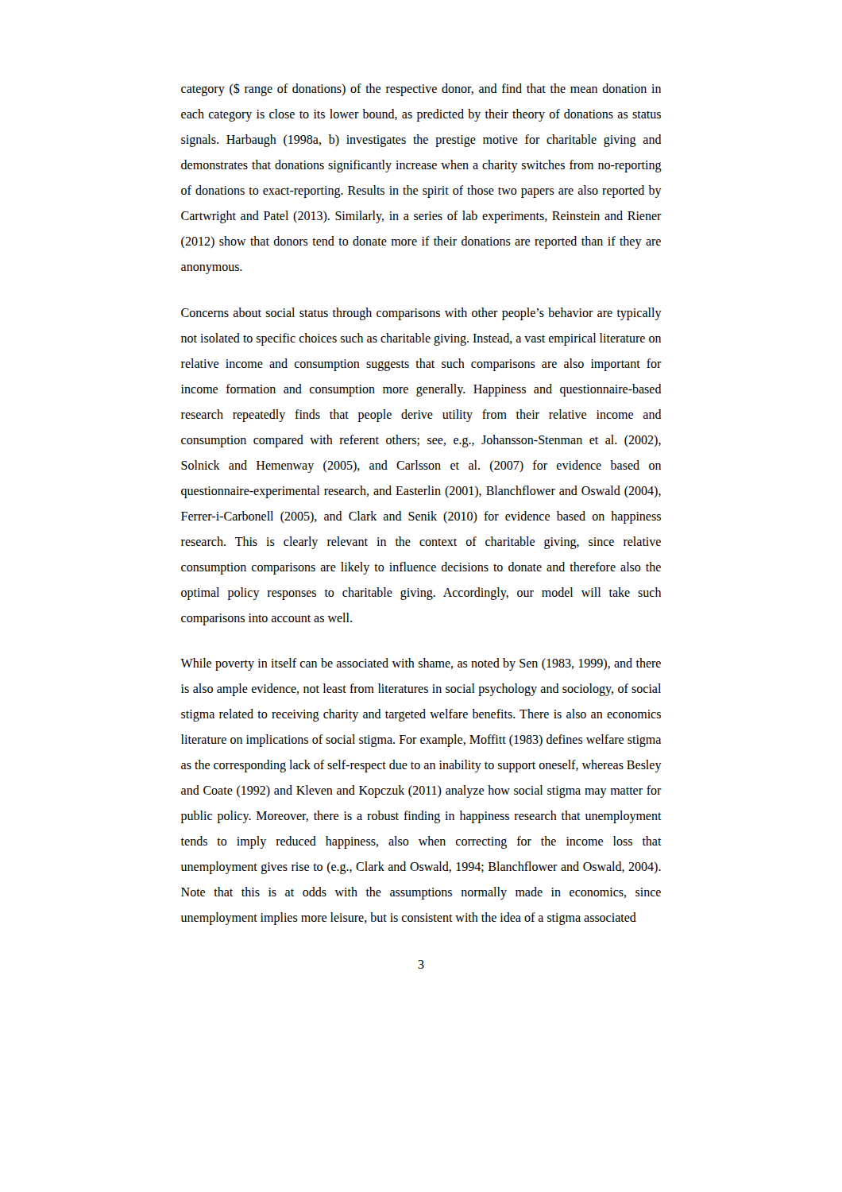category ($ range of donations) of the respective donor, and find that the mean donation in each category is close to its lower bound, as predicted by their theory of donations as status signals. Harbaugh (1998a, b) investigates the prestige motive for charitable giving and demonstrates that donations significantly increase when a charity switches from no-reporting of donations to exact-reporting. Results in the spirit of those two papers are also reported by Cartwright and Patel (2013). Similarly, in a series of lab experiments, Reinstein and Riener (2012) show that donors tend to donate more if their donations are reported than if they are anonymous.
Concerns about social status through comparisons with other people’s behavior are typically not isolated to specific choices such as charitable giving. Instead, a vast empirical literature on relative income and consumption suggests that such comparisons are also important for income formation and consumption more generally. Happiness and questionnaire-based research repeatedly finds that people derive utility from their relative income and consumption compared with referent others; see, e.g., Johansson-Stenman et al. (2002), Solnick and Hemenway (2005), and Carlsson et al. (2007) for evidence based on questionnaire-experimental research, and Easterlin (2001), Blanchflower and Oswald (2004), Ferrer-i-Carbonell (2005), and Clark and Senik (2010) for evidence based on happiness research. This is clearly relevant in the context of charitable giving, since relative consumption comparisons are likely to influence decisions to donate and therefore also the optimal policy responses to charitable giving. Accordingly, our model will take such comparisons into account as well.
While poverty in itself can be associated with shame, as noted by Sen (1983, 1999), and there is also ample evidence, not least from literatures in social psychology and sociology, of social stigma related to receiving charity and targeted welfare benefits. There is also an economics literature on implications of social stigma. For example, Moffitt (1983) defines welfare stigma as the corresponding lack of self-respect due to an inability to support oneself, whereas Besley and Coate (1992) and Kleven and Kopczuk (2011) analyze how social stigma may matter for public policy. Moreover, there is a robust finding in happiness research that unemployment tends to imply reduced happiness, also when correcting for the income loss that unemployment gives rise to (e.g., Clark and Oswald, 1994; Blanchflower and Oswald, 2004). Note that this is at odds with the assumptions normally made in economics, since unemployment implies more leisure, but is consistent with the idea of a stigma associated
3